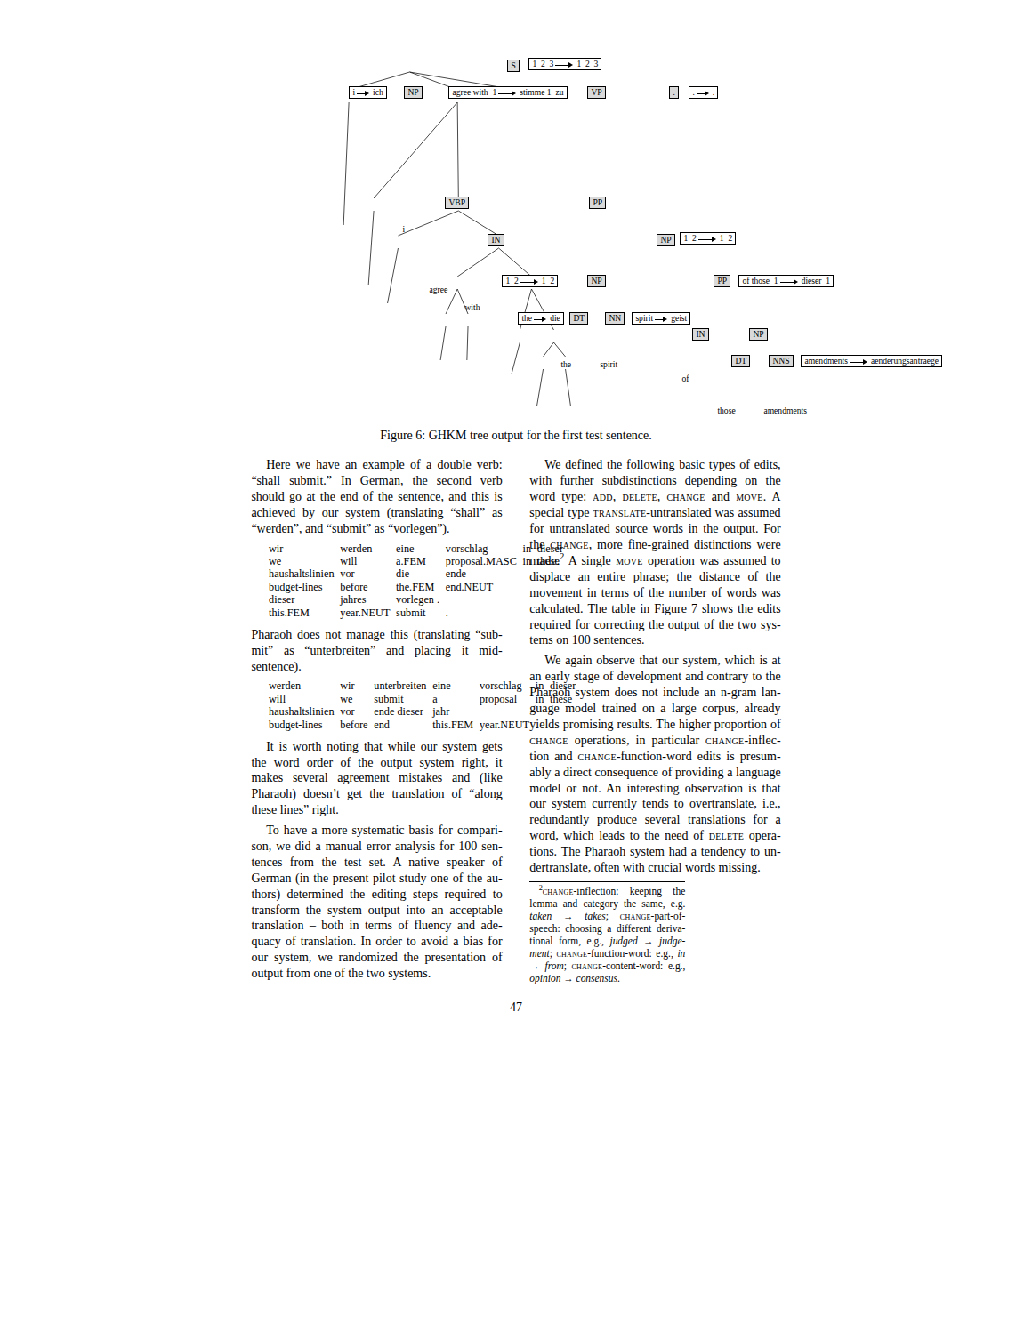S 1 2 3 1 2 3 i ich NP agree with 1 stimme 1 zu VP . . . i VBP agree PP IN with NP 1 2 1 2 1 2 1 2 NP PP of those 1 dieser 1 the die DT NN spirit geist the spirit IN of NP DT NNS amendments aenderungsantraege those amendments
Figure 6: GHKM tree output for the first test sentence.
Here we have an example of a double verb: “shall submit.” In German, the second verb should go at the end of the sentence, and this is achieved by our system (translating “shall” as “werden”, and “submit” as “vorlegen”).
| wir | werden | eine | vorschlag | in | dieser |
| we | will | a.FEM | proposal.MASC | in | these |
| haushaltslinien | vor | die | ende | | |
| budget-lines | before | the.FEM | end.NEUT | | |
| dieser | jahres | vorlegen . | | | |
| this.FEM | year.NEUT | submit | . | | |
Pharaoh does not manage this (translating “submit” as “unterbreiten” and placing it mid-sentence).
| werden | wir | unterbreiten | eine | vorschlag | in | dieser |
| will | we | submit | a | proposal | in | these |
| haushaltslinien | vor | ende dieser | jahr | | | . |
| budget-lines | before | end | this.FEM | year.NEUT | . | |
It is worth noting that while our system gets the word order of the output system right, it makes several agreement mistakes and (like Pharaoh) doesn’t get the translation of “along these lines” right.
To have a more systematic basis for comparison, we did a manual error analysis for 100 sentences from the test set. A native speaker of German (in the present pilot study one of the authors) determined the editing steps required to transform the system output into an acceptable translation – both in terms of fluency and adequacy of translation. In order to avoid a bias for our system, we randomized the presentation of output from one of the two systems.
We defined the following basic types of edits, with further subdistinctions depending on the word type: add, delete, change and move. A special type translate-untranslated was assumed for untranslated source words in the output. For the change, more fine-grained distinctions were made.2 A single move operation was assumed to displace an entire phrase; the distance of the movement in terms of the number of words was calculated. The table in Figure 7 shows the edits required for correcting the output of the two systems on 100 sentences.
We again observe that our system, which is at an early stage of development and contrary to the Pharaoh system does not include an n-gram language model trained on a large corpus, already yields promising results. The higher proportion of change operations, in particular change-inflection and change-function-word edits is presumably a direct consequence of providing a language model or not. An interesting observation is that our system currently tends to overtranslate, i.e., redundantly produce several translations for a word, which leads to the need of delete operations. The Pharaoh system had a tendency to undertranslate, often with crucial words missing.
2change-inflection: keeping the lemma and category the same, e.g. taken → takes; change-part-of-speech: choosing a different derivational form, e.g., judged → judgement; change-function-word: e.g., in → from; change-content-word: e.g., opinion → consensus.
47